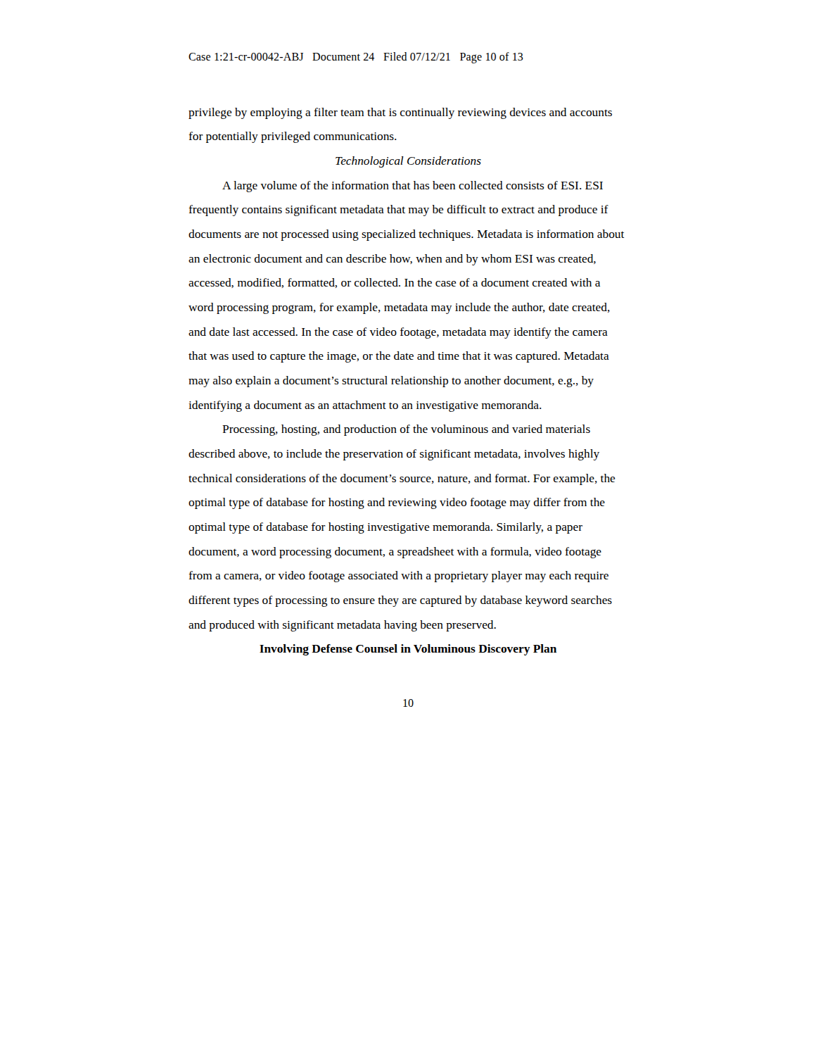Case 1:21-cr-00042-ABJ Document 24 Filed 07/12/21 Page 10 of 13
privilege by employing a filter team that is continually reviewing devices and accounts for potentially privileged communications.
Technological Considerations
A large volume of the information that has been collected consists of ESI. ESI frequently contains significant metadata that may be difficult to extract and produce if documents are not processed using specialized techniques. Metadata is information about an electronic document and can describe how, when and by whom ESI was created, accessed, modified, formatted, or collected. In the case of a document created with a word processing program, for example, metadata may include the author, date created, and date last accessed. In the case of video footage, metadata may identify the camera that was used to capture the image, or the date and time that it was captured. Metadata may also explain a document’s structural relationship to another document, e.g., by identifying a document as an attachment to an investigative memoranda.
Processing, hosting, and production of the voluminous and varied materials described above, to include the preservation of significant metadata, involves highly technical considerations of the document’s source, nature, and format. For example, the optimal type of database for hosting and reviewing video footage may differ from the optimal type of database for hosting investigative memoranda. Similarly, a paper document, a word processing document, a spreadsheet with a formula, video footage from a camera, or video footage associated with a proprietary player may each require different types of processing to ensure they are captured by database keyword searches and produced with significant metadata having been preserved.
Involving Defense Counsel in Voluminous Discovery Plan
10